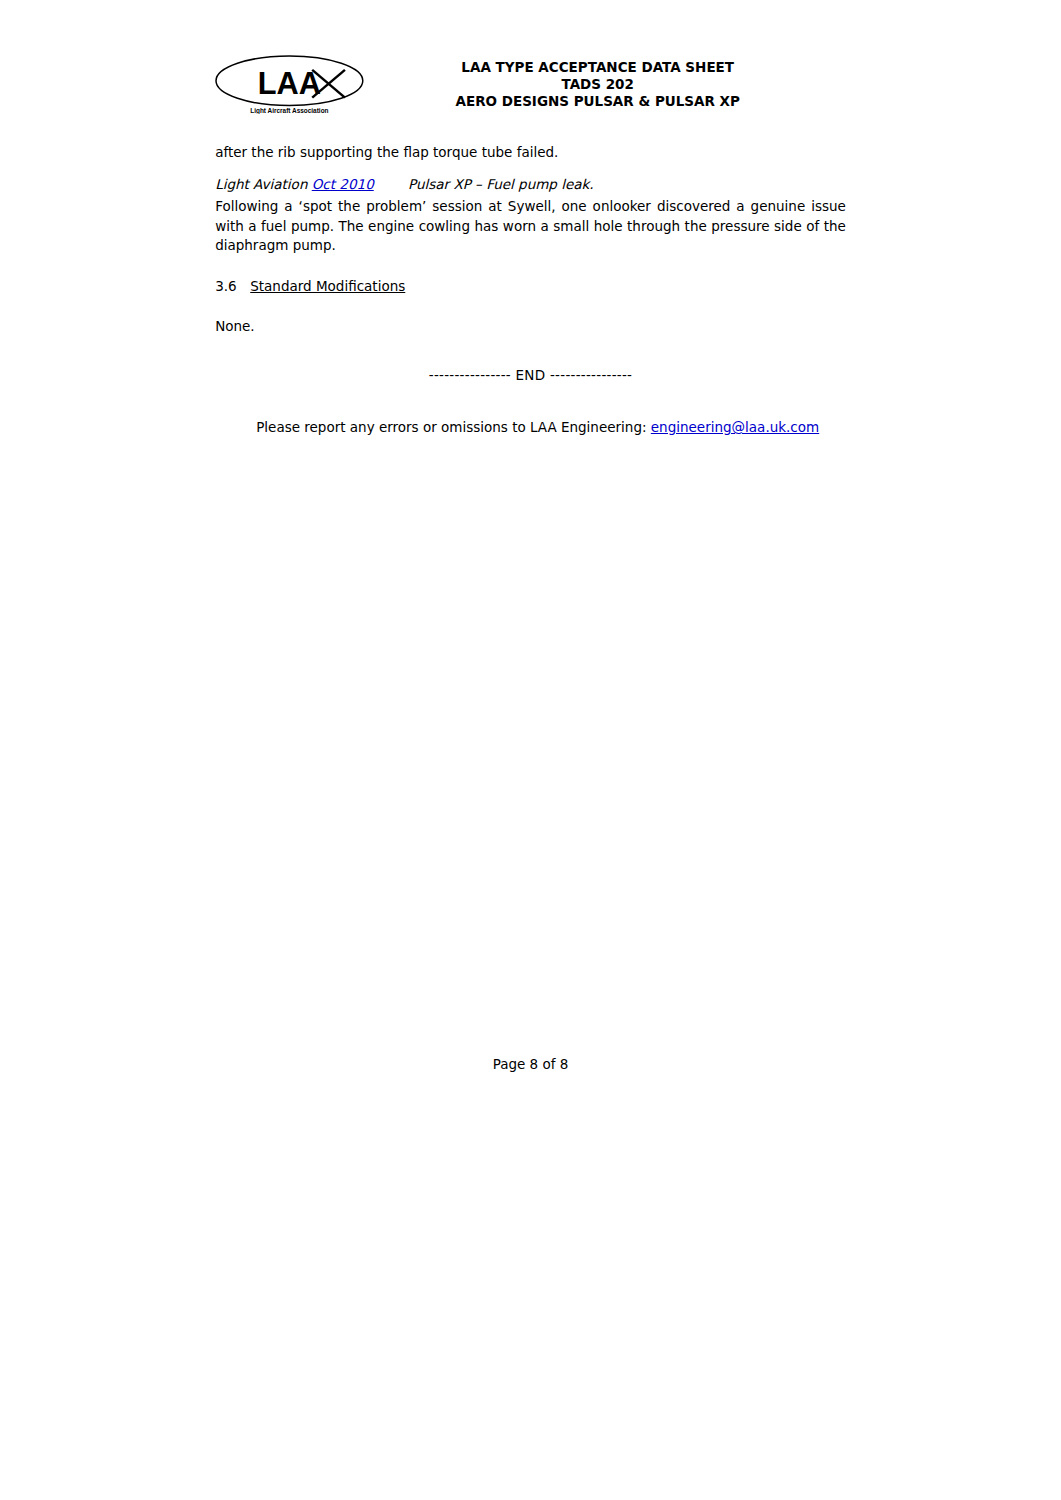LAA Light Aircraft Association
LAA TYPE ACCEPTANCE DATA SHEET
TADS 202
AERO DESIGNS PULSAR & PULSAR XP
after the rib supporting the flap torque tube failed.
Light Aviation Oct 2010 Pulsar XP – Fuel pump leak.
Following a ‘spot the problem’ session at Sywell, one onlooker discovered a genuine issue with a fuel pump. The engine cowling has worn a small hole through the pressure side of the diaphragm pump.
3.6 Standard Modifications
None.
---------------- END ----------------
Please report any errors or omissions to LAA Engineering: engineering@laa.uk.com
Page 8 of 8